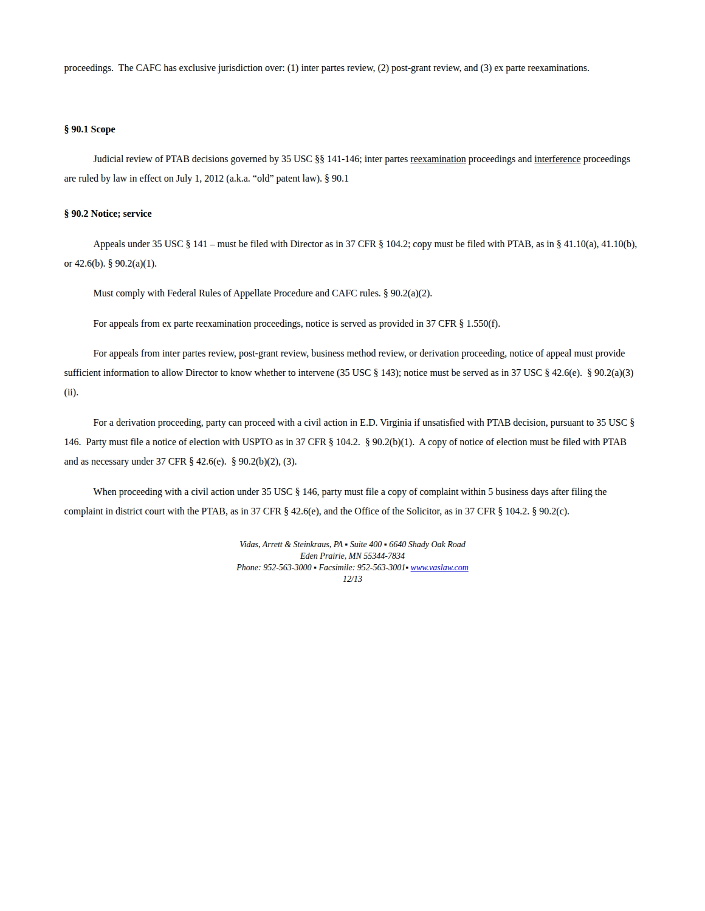proceedings. The CAFC has exclusive jurisdiction over: (1) inter partes review, (2) post-grant review, and (3) ex parte reexaminations.
§ 90.1 Scope
Judicial review of PTAB decisions governed by 35 USC §§ 141-146; inter partes reexamination proceedings and interference proceedings are ruled by law in effect on July 1, 2012 (a.k.a. “old” patent law). § 90.1
§ 90.2 Notice; service
Appeals under 35 USC § 141 – must be filed with Director as in 37 CFR § 104.2; copy must be filed with PTAB, as in § 41.10(a), 41.10(b), or 42.6(b). § 90.2(a)(1).
Must comply with Federal Rules of Appellate Procedure and CAFC rules. § 90.2(a)(2).
For appeals from ex parte reexamination proceedings, notice is served as provided in 37 CFR § 1.550(f).
For appeals from inter partes review, post-grant review, business method review, or derivation proceeding, notice of appeal must provide sufficient information to allow Director to know whether to intervene (35 USC § 143); notice must be served as in 37 USC § 42.6(e). § 90.2(a)(3)(ii).
For a derivation proceeding, party can proceed with a civil action in E.D. Virginia if unsatisfied with PTAB decision, pursuant to 35 USC § 146. Party must file a notice of election with USPTO as in 37 CFR § 104.2. § 90.2(b)(1). A copy of notice of election must be filed with PTAB and as necessary under 37 CFR § 42.6(e). § 90.2(b)(2), (3).
When proceeding with a civil action under 35 USC § 146, party must file a copy of complaint within 5 business days after filing the complaint in district court with the PTAB, as in 37 CFR § 42.6(e), and the Office of the Solicitor, as in 37 CFR § 104.2. § 90.2(c).
Vidas, Arrett & Steinkraus, PA ▪ Suite 400 ▪ 6640 Shady Oak Road
Eden Prairie, MN 55344-7834
Phone: 952-563-3000 ▪ Facsimile: 952-563-3001▪ www.vaslaw.com
12/13